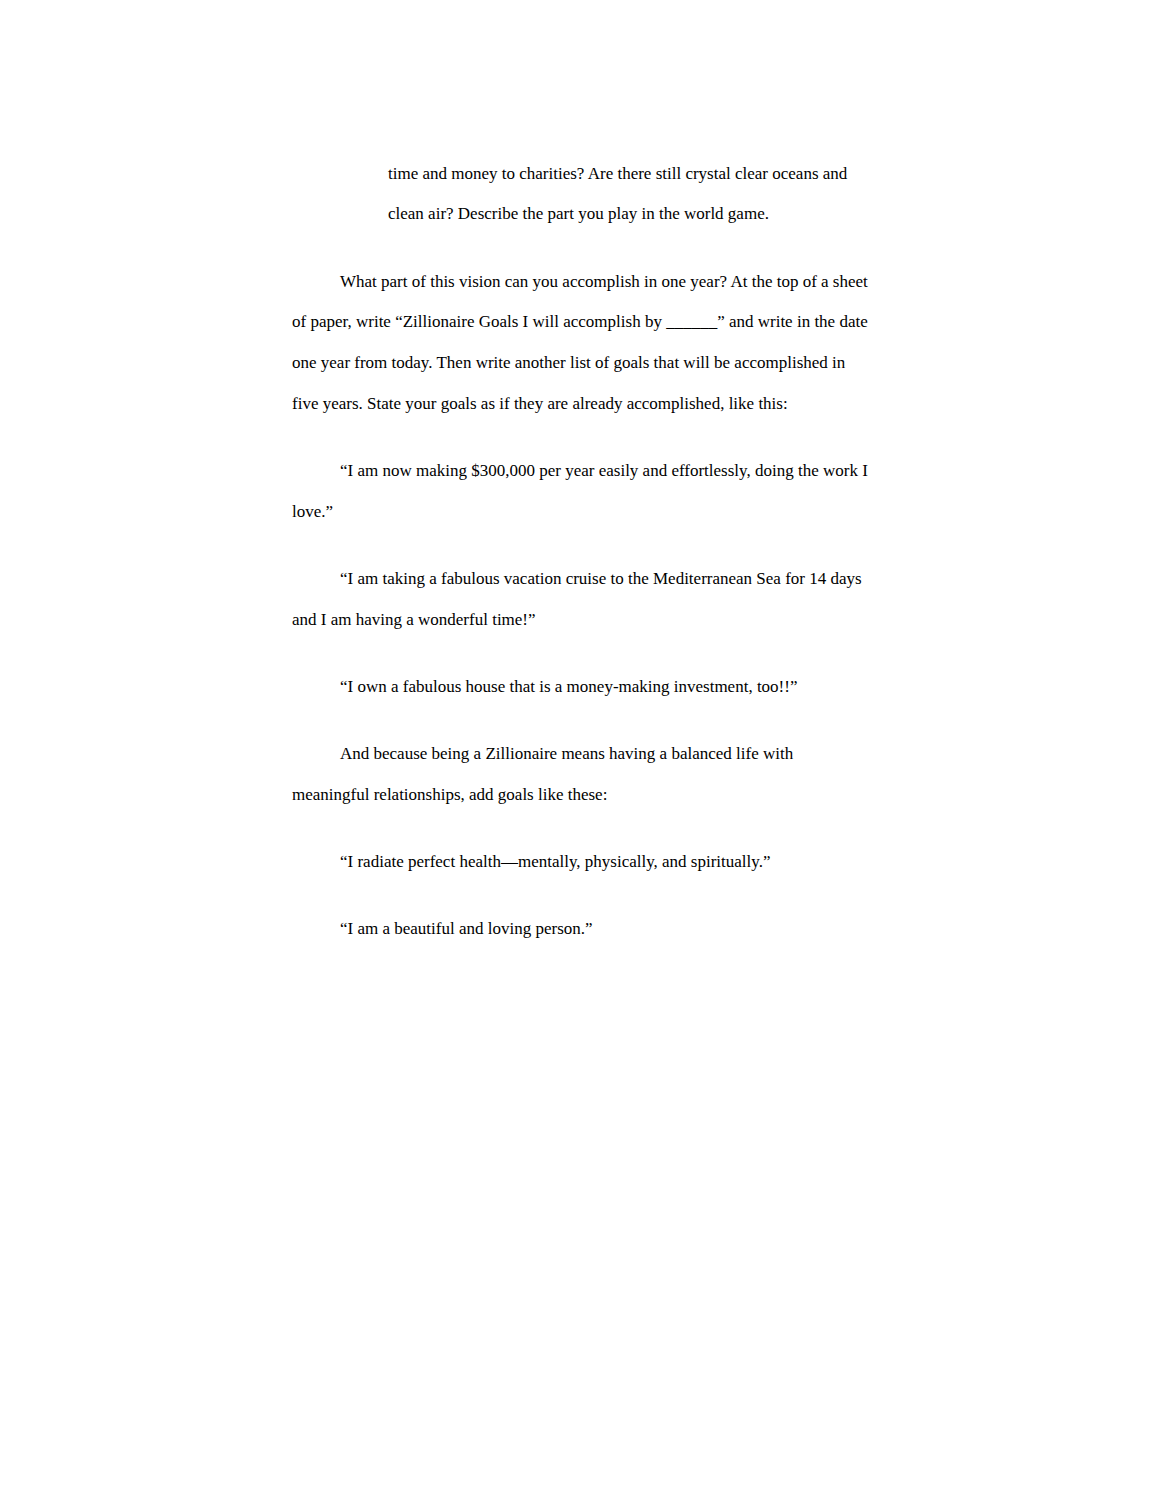time and money to charities? Are there still crystal clear oceans and clean air? Describe the part you play in the world game.
What part of this vision can you accomplish in one year? At the top of a sheet of paper, write “Zillionaire Goals I will accomplish by ______” and write in the date one year from today. Then write another list of goals that will be accomplished in five years. State your goals as if they are already accomplished, like this:
“I am now making $300,000 per year easily and effortlessly, doing the work I love.”
“I am taking a fabulous vacation cruise to the Mediterranean Sea for 14 days and I am having a wonderful time!”
“I own a fabulous house that is a money-making investment, too!!”
And because being a Zillionaire means having a balanced life with meaningful relationships, add goals like these:
“I radiate perfect health—mentally, physically, and spiritually.”
“I am a beautiful and loving person.”